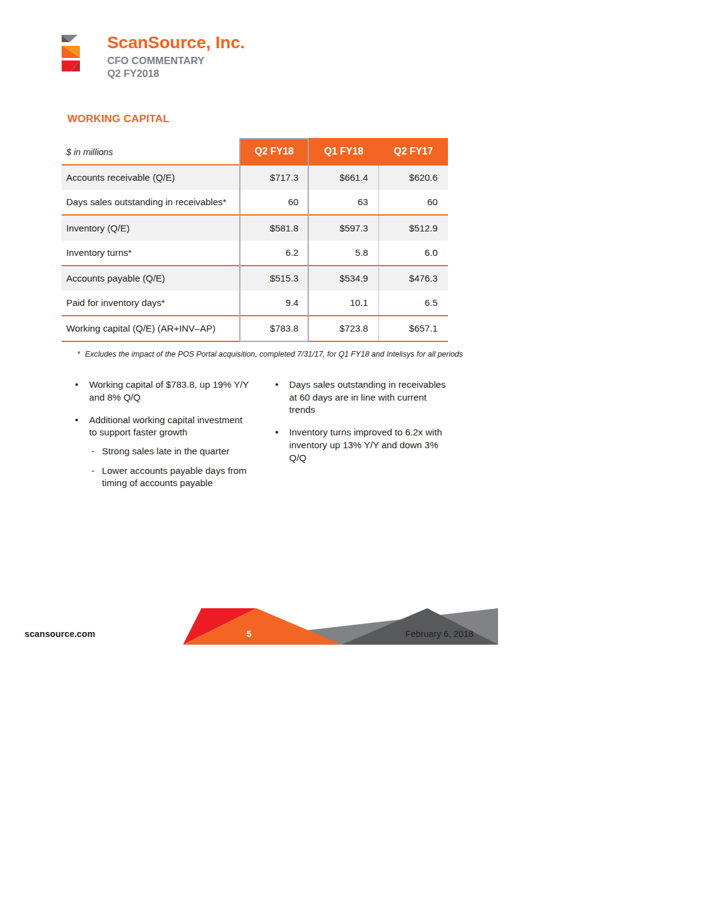ScanSource, Inc.
CFO COMMENTARY Q2 FY2018
WORKING CAPITAL
| $ in millions | Q2 FY18 | Q1 FY18 | Q2 FY17 |
| --- | --- | --- | --- |
| Accounts receivable (Q/E) | $717.3 | $661.4 | $620.6 |
| Days sales outstanding in receivables* | 60 | 63 | 60 |
| Inventory (Q/E) | $581.8 | $597.3 | $512.9 |
| Inventory turns* | 6.2 | 5.8 | 6.0 |
| Accounts payable (Q/E) | $515.3 | $534.9 | $476.3 |
| Paid for inventory days* | 9.4 | 10.1 | 6.5 |
| Working capital (Q/E) (AR+INV–AP) | $783.8 | $723.8 | $657.1 |
*Excludes the impact of the POS Portal acquisition, completed 7/31/17, for Q1 FY18 and Intelisys for all periods
Working capital of $783.8, up 19% Y/Y and 8% Q/Q
Additional working capital investment to support faster growth
Strong sales late in the quarter
Lower accounts payable days from timing of accounts payable
Days sales outstanding in receivables at 60 days are in line with current trends
Inventory turns improved to 6.2x with inventory up 13% Y/Y and down 3% Q/Q
scansource.com
5
February 6, 2018